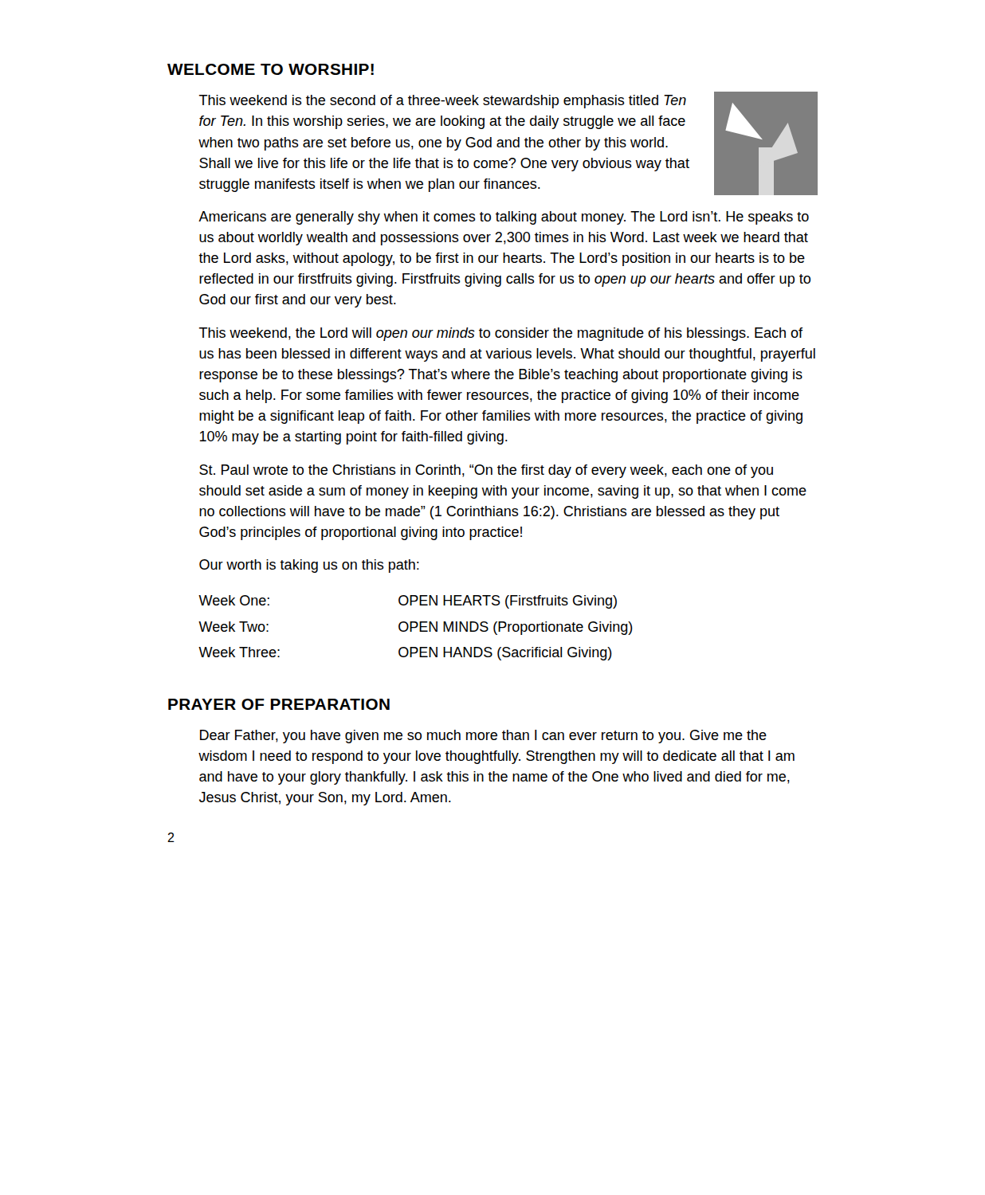WELCOME TO WORSHIP!
This weekend is the second of a three‑week stewardship emphasis titled Ten for Ten. In this worship series, we are looking at the daily struggle we all face when two paths are set before us, one by God and the other by this world. Shall we live for this life or the life that is to come? One very obvious way that struggle manifests itself is when we plan our finances.
Americans are generally shy when it comes to talking about money. The Lord isn’t. He speaks to us about worldly wealth and possessions over 2,300 times in his Word. Last week we heard that the Lord asks, without apology, to be first in our hearts. The Lord’s position in our hearts is to be reflected in our firstfruits giving. Firstfruits giving calls for us to open up our hearts and offer up to God our first and our very best.
This weekend, the Lord will open our minds to consider the magnitude of his blessings. Each of us has been blessed in different ways and at various levels. What should our thoughtful, prayerful response be to these blessings? That’s where the Bible’s teaching about proportionate giving is such a help. For some families with fewer resources, the practice of giving 10% of their income might be a significant leap of faith. For other families with more resources, the practice of giving 10% may be a starting point for faith‑filled giving.
St. Paul wrote to the Christians in Corinth, “On the first day of every week, each one of you should set aside a sum of money in keeping with your income, saving it up, so that when I come no collections will have to be made” (1 Corinthians 16:2). Christians are blessed as they put God’s principles of proportional giving into practice!
Our worth is taking us on this path:
| Week One: | OPEN HEARTS (Firstfruits Giving) |
| Week Two: | OPEN MINDS (Proportionate Giving) |
| Week Three: | OPEN HANDS (Sacrificial Giving) |
PRAYER OF PREPARATION
Dear Father, you have given me so much more than I can ever return to you. Give me the wisdom I need to respond to your love thoughtfully. Strengthen my will to dedicate all that I am and have to your glory thankfully. I ask this in the name of the One who lived and died for me, Jesus Christ, your Son, my Lord. Amen.
2